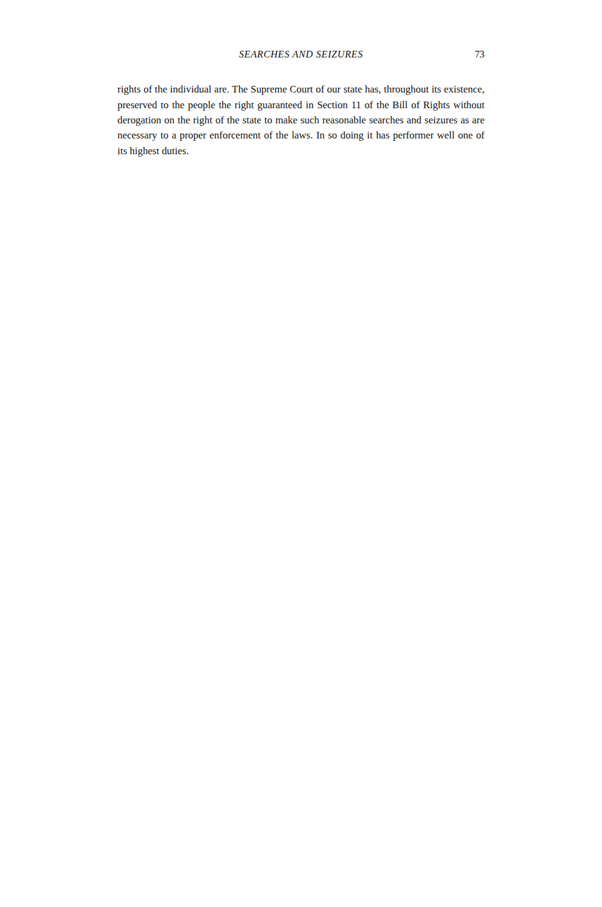SEARCHES AND SEIZURES 73
rights of the individual are. The Supreme Court of our state has, throughout its existence, preserved to the people the right guaranteed in Section 11 of the Bill of Rights without derogation on the right of the state to make such reasonable searches and seizures as are necessary to a proper enforcement of the laws. In so doing it has performer well one of its highest duties.